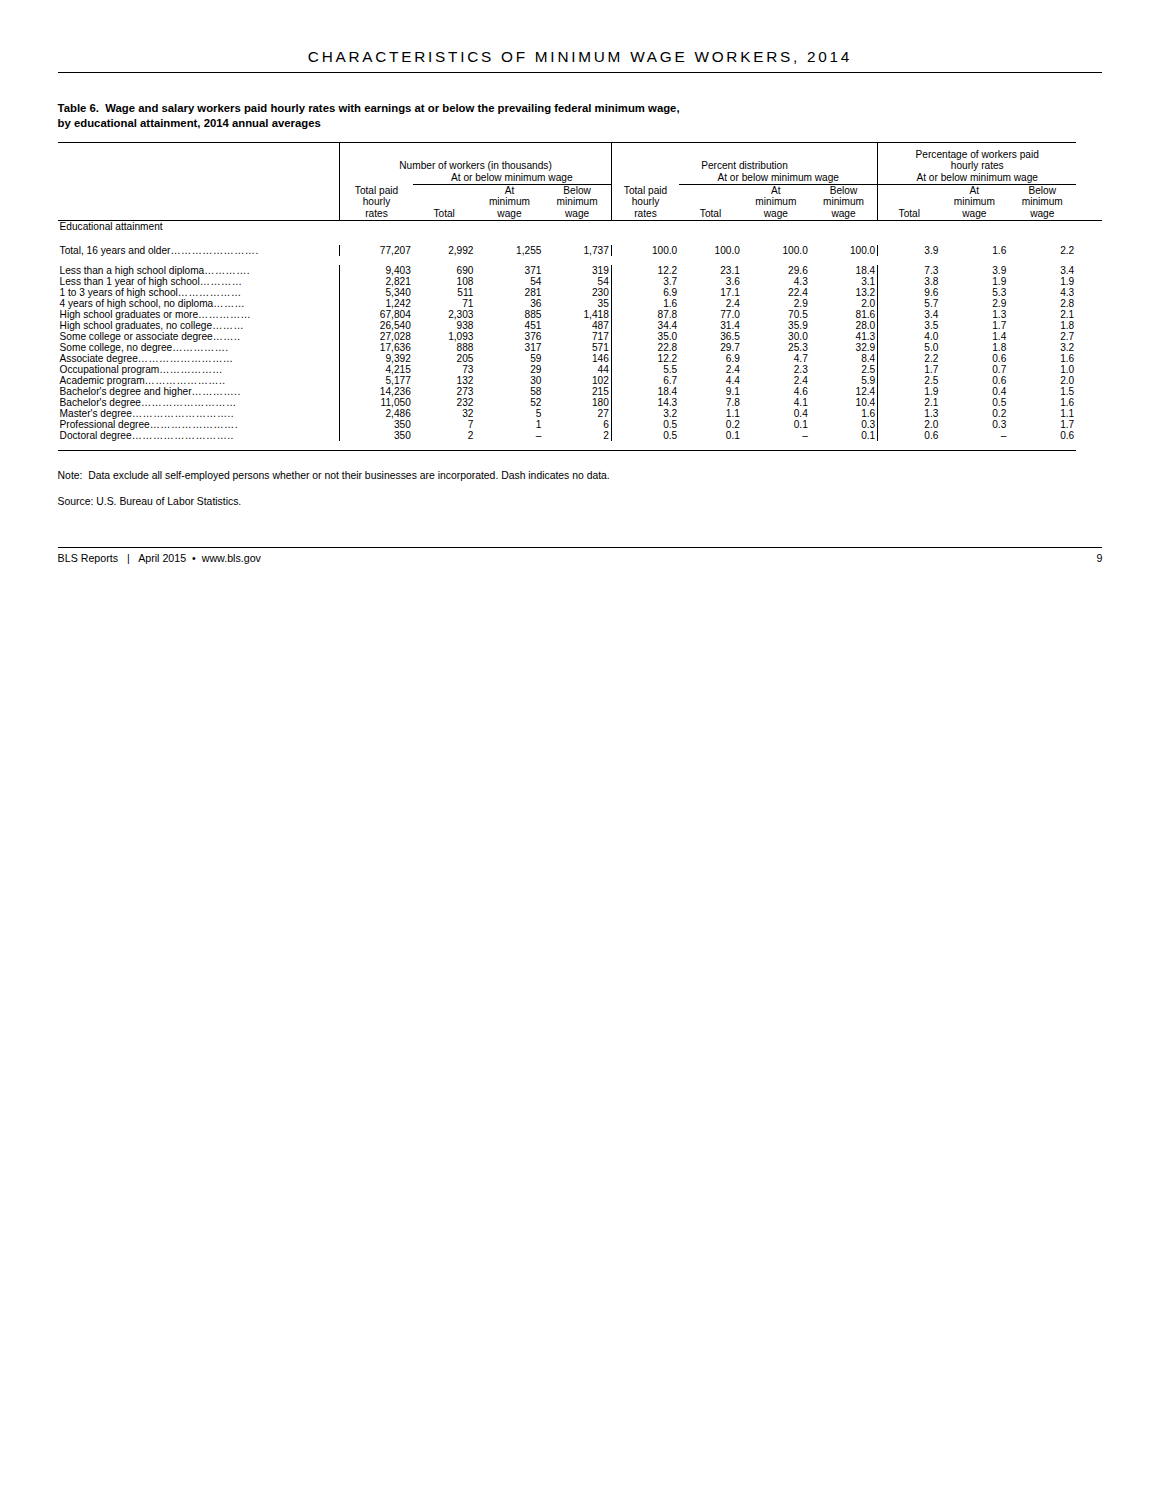CHARACTERISTICS OF MINIMUM WAGE WORKERS, 2014
Table 6. Wage and salary workers paid hourly rates with earnings at or below the prevailing federal minimum wage,
by educational attainment, 2014 annual averages
| | Number of workers (in thousands) | Percent distribution | Percentage of workers paid hourly rates |
| --- | --- | --- | --- |
| Total paid hourly rates | At or below minimum wage | Total paid hourly rates | At or below minimum wage | At or below minimum wage |
| Total | At minimum wage | Below minimum wage | Total | At minimum wage | Below minimum wage | Total | At minimum wage | Below minimum wage |
| Educational attainment |
| Total, 16 years and older ……………………. | 77,207 | 2,992 | 1,255 | 1,737 | 100.0 | 100.0 | 100.0 | 100.0 | 3.9 | 1.6 | 2.2 |
| Less than a high school diploma …………. | 9,403 | 690 | 371 | 319 | 12.2 | 23.1 | 29.6 | 18.4 | 7.3 | 3.9 | 3.4 |
| Less than 1 year of high school ………… | 2,821 | 108 | 54 | 54 | 3.7 | 3.6 | 4.3 | 3.1 | 3.8 | 1.9 | 1.9 |
| 1 to 3 years of high school ……………… | 5,340 | 511 | 281 | 230 | 6.9 | 17.1 | 22.4 | 13.2 | 9.6 | 5.3 | 4.3 |
| 4 years of high school, no diploma ……… | 1,242 | 71 | 36 | 35 | 1.6 | 2.4 | 2.9 | 2.0 | 5.7 | 2.9 | 2.8 |
| High school graduates or more …………… | 67,804 | 2,303 | 885 | 1,418 | 87.8 | 77.0 | 70.5 | 81.6 | 3.4 | 1.3 | 2.1 |
| High school graduates, no college ……… | 26,540 | 938 | 451 | 487 | 34.4 | 31.4 | 35.9 | 28.0 | 3.5 | 1.7 | 1.8 |
| Some college or associate degree …….. | 27,028 | 1,093 | 376 | 717 | 35.0 | 36.5 | 30.0 | 41.3 | 4.0 | 1.4 | 2.7 |
| Some college, no degree ……………. | 17,636 | 888 | 317 | 571 | 22.8 | 29.7 | 25.3 | 32.9 | 5.0 | 1.8 | 3.2 |
| Associate degree ……………………… | 9,392 | 205 | 59 | 146 | 12.2 | 6.9 | 4.7 | 8.4 | 2.2 | 0.6 | 1.6 |
| Occupational program ……………… | 4,215 | 73 | 29 | 44 | 5.5 | 2.4 | 2.3 | 2.5 | 1.7 | 0.7 | 1.0 |
| Academic program ………………….. | 5,177 | 132 | 30 | 102 | 6.7 | 4.4 | 2.4 | 5.9 | 2.5 | 0.6 | 2.0 |
| Bachelor's degree and higher ………….. | 14,236 | 273 | 58 | 215 | 18.4 | 9.1 | 4.6 | 12.4 | 1.9 | 0.4 | 1.5 |
| Bachelor's degree ……………………… | 11,050 | 232 | 52 | 180 | 14.3 | 7.8 | 4.1 | 10.4 | 2.1 | 0.5 | 1.6 |
| Master's degree ……………………….. | 2,486 | 32 | 5 | 27 | 3.2 | 1.1 | 0.4 | 1.6 | 1.3 | 0.2 | 1.1 |
| Professional degree ……………………. | 350 | 7 | 1 | 6 | 0.5 | 0.2 | 0.1 | 0.3 | 2.0 | 0.3 | 1.7 |
| Doctoral degree ……………………….. | 350 | 2 | – | 2 | 0.5 | 0.1 | – | 0.1 | 0.6 | – | 0.6 |
Note: Data exclude all self-employed persons whether or not their businesses are incorporated. Dash indicates no data.
Source: U.S. Bureau of Labor Statistics.
BLS Reports | April 2015 • www.bls.gov
9